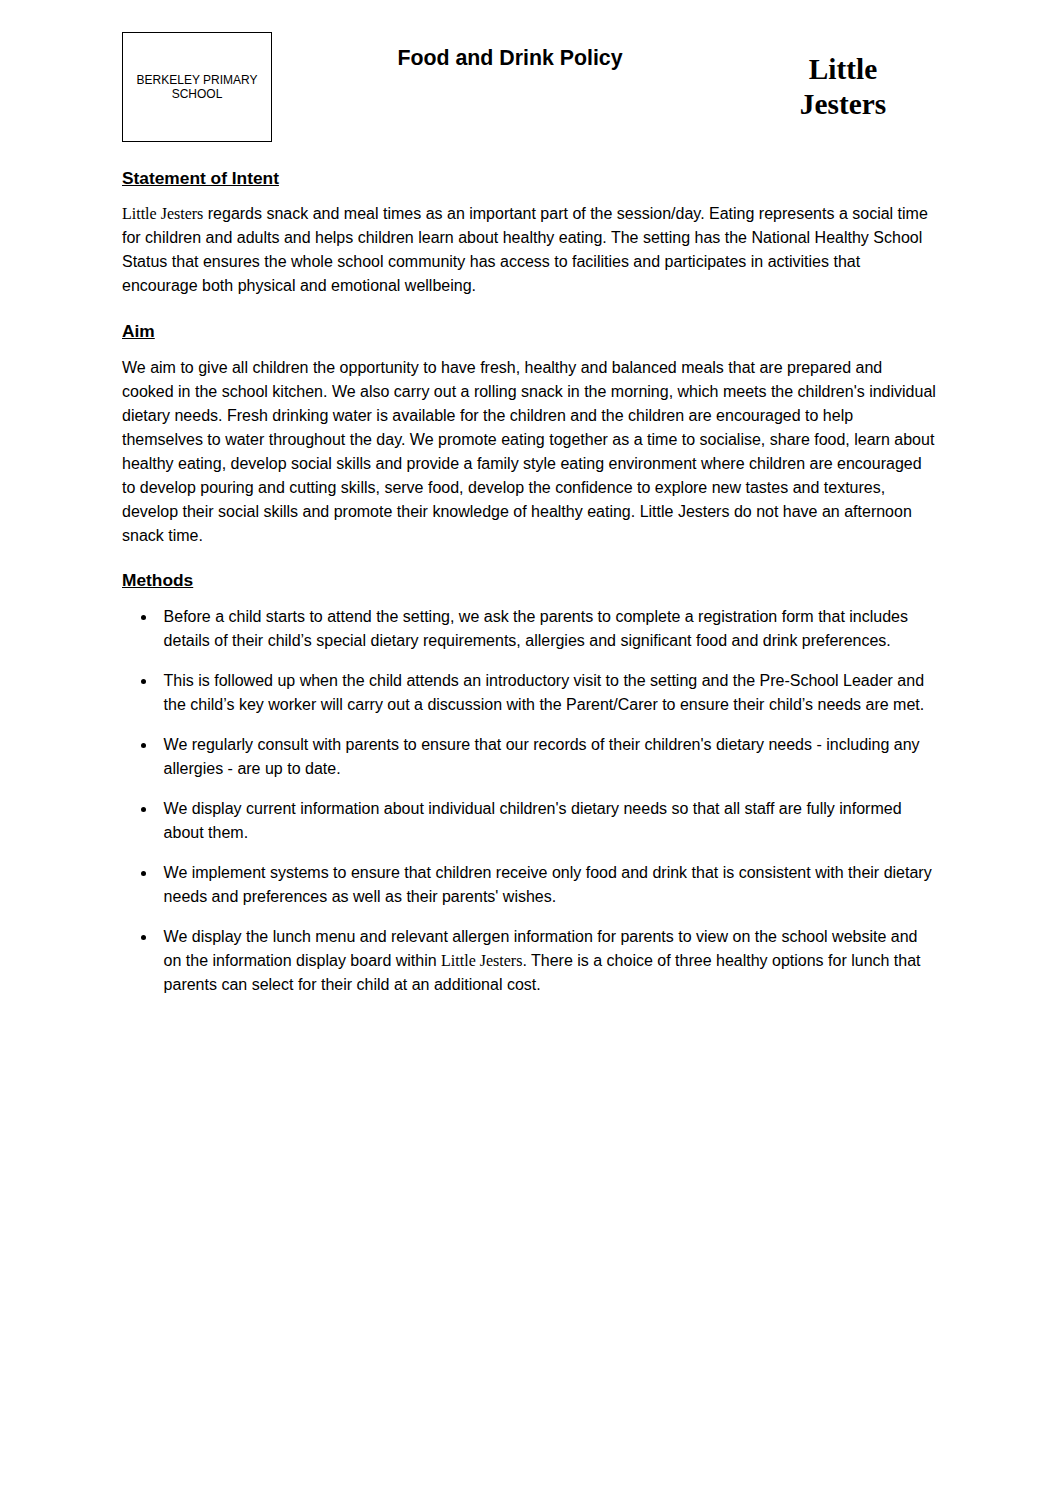BERKELEY PRIMARY SCHOOL
Food and Drink Policy
Little Jesters
Statement of Intent
Little Jesters regards snack and meal times as an important part of the session/day. Eating represents a social time for children and adults and helps children learn about healthy eating. The setting has the National Healthy School Status that ensures the whole school community has access to facilities and participates in activities that encourage both physical and emotional wellbeing.
Aim
We aim to give all children the opportunity to have fresh, healthy and balanced meals that are prepared and cooked in the school kitchen. We also carry out a rolling snack in the morning, which meets the children's individual dietary needs. Fresh drinking water is available for the children and the children are encouraged to help themselves to water throughout the day. We promote eating together as a time to socialise, share food, learn about healthy eating, develop social skills and provide a family style eating environment where children are encouraged to develop pouring and cutting skills, serve food, develop the confidence to explore new tastes and textures, develop their social skills and promote their knowledge of healthy eating. Little Jesters do not have an afternoon snack time.
Methods
Before a child starts to attend the setting, we ask the parents to complete a registration form that includes details of their child’s special dietary requirements, allergies and significant food and drink preferences.
This is followed up when the child attends an introductory visit to the setting and the Pre-School Leader and the child’s key worker will carry out a discussion with the Parent/Carer to ensure their child’s needs are met.
We regularly consult with parents to ensure that our records of their children's dietary needs - including any allergies - are up to date.
We display current information about individual children's dietary needs so that all staff are fully informed about them.
We implement systems to ensure that children receive only food and drink that is consistent with their dietary needs and preferences as well as their parents' wishes.
We display the lunch menu and relevant allergen information for parents to view on the school website and on the information display board within Little Jesters. There is a choice of three healthy options for lunch that parents can select for their child at an additional cost.